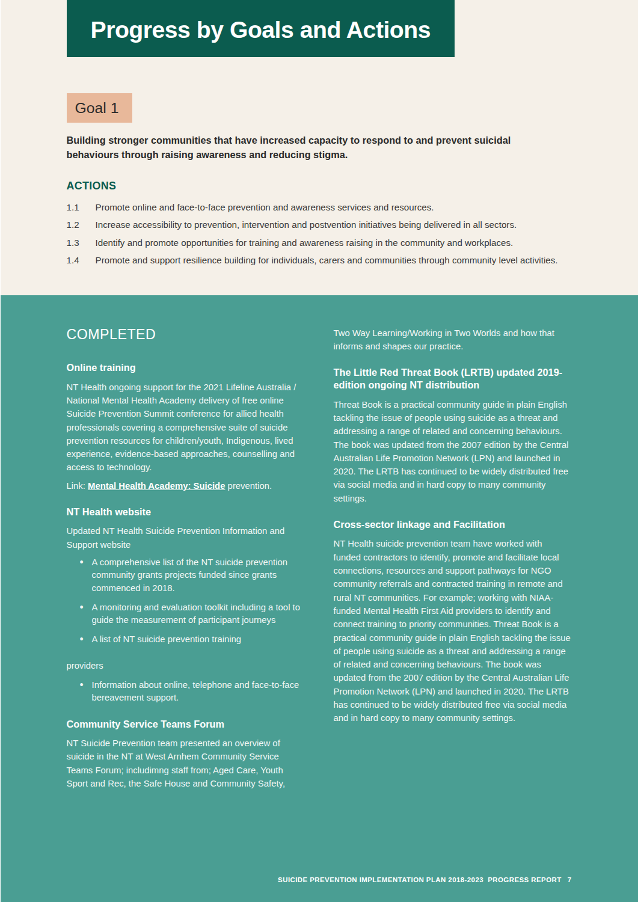Progress by Goals and Actions
Goal 1
Building stronger communities that have increased capacity to respond to and prevent suicidal behaviours through raising awareness and reducing stigma.
ACTIONS
1.1 Promote online and face-to-face prevention and awareness services and resources.
1.2 Increase accessibility to prevention, intervention and postvention initiatives being delivered in all sectors.
1.3 Identify and promote opportunities for training and awareness raising in the community and workplaces.
1.4 Promote and support resilience building for individuals, carers and communities through community level activities.
COMPLETED
Online training
NT Health ongoing support for the 2021 Lifeline Australia / National Mental Health Academy delivery of free online Suicide Prevention Summit conference for allied health professionals covering a comprehensive suite of suicide prevention resources for children/youth, Indigenous, lived experience, evidence-based approaches, counselling and access to technology.
Link: Mental Health Academy: Suicide prevention.
NT Health website
Updated NT Health Suicide Prevention Information and Support website
A comprehensive list of the NT suicide prevention community grants projects funded since grants commenced in 2018.
A monitoring and evaluation toolkit including a tool to guide the measurement of participant journeys
A list of NT suicide prevention training
providers
Information about online, telephone and face-to-face bereavement support.
Community Service Teams Forum
NT Suicide Prevention team presented an overview of suicide in the NT at West Arnhem Community Service Teams Forum; includimng staff from; Aged Care, Youth Sport and Rec, the Safe House and Community Safety,
Two Way Learning/Working in Two Worlds and how that informs and shapes our practice.
The Little Red Threat Book (LRTB) updated 2019-edition ongoing NT distribution
Threat Book is a practical community guide in plain English tackling the issue of people using suicide as a threat and addressing a range of related and concerning behaviours. The book was updated from the 2007 edition by the Central Australian Life Promotion Network (LPN) and launched in 2020. The LRTB has continued to be widely distributed free via social media and in hard copy to many community settings.
Cross-sector linkage and Facilitation
NT Health suicide prevention team have worked with funded contractors to identify, promote and facilitate local connections, resources and support pathways for NGO community referrals and contracted training in remote and rural NT communities. For example; working with NIAA-funded Mental Health First Aid providers to identify and connect training to priority communities. Threat Book is a practical community guide in plain English tackling the issue of people using suicide as a threat and addressing a range of related and concerning behaviours. The book was updated from the 2007 edition by the Central Australian Life Promotion Network (LPN) and launched in 2020. The LRTB has continued to be widely distributed free via social media and in hard copy to many community settings.
SUICIDE PREVENTION IMPLEMENTATION PLAN 2018-2023 PROGRESS REPORT7